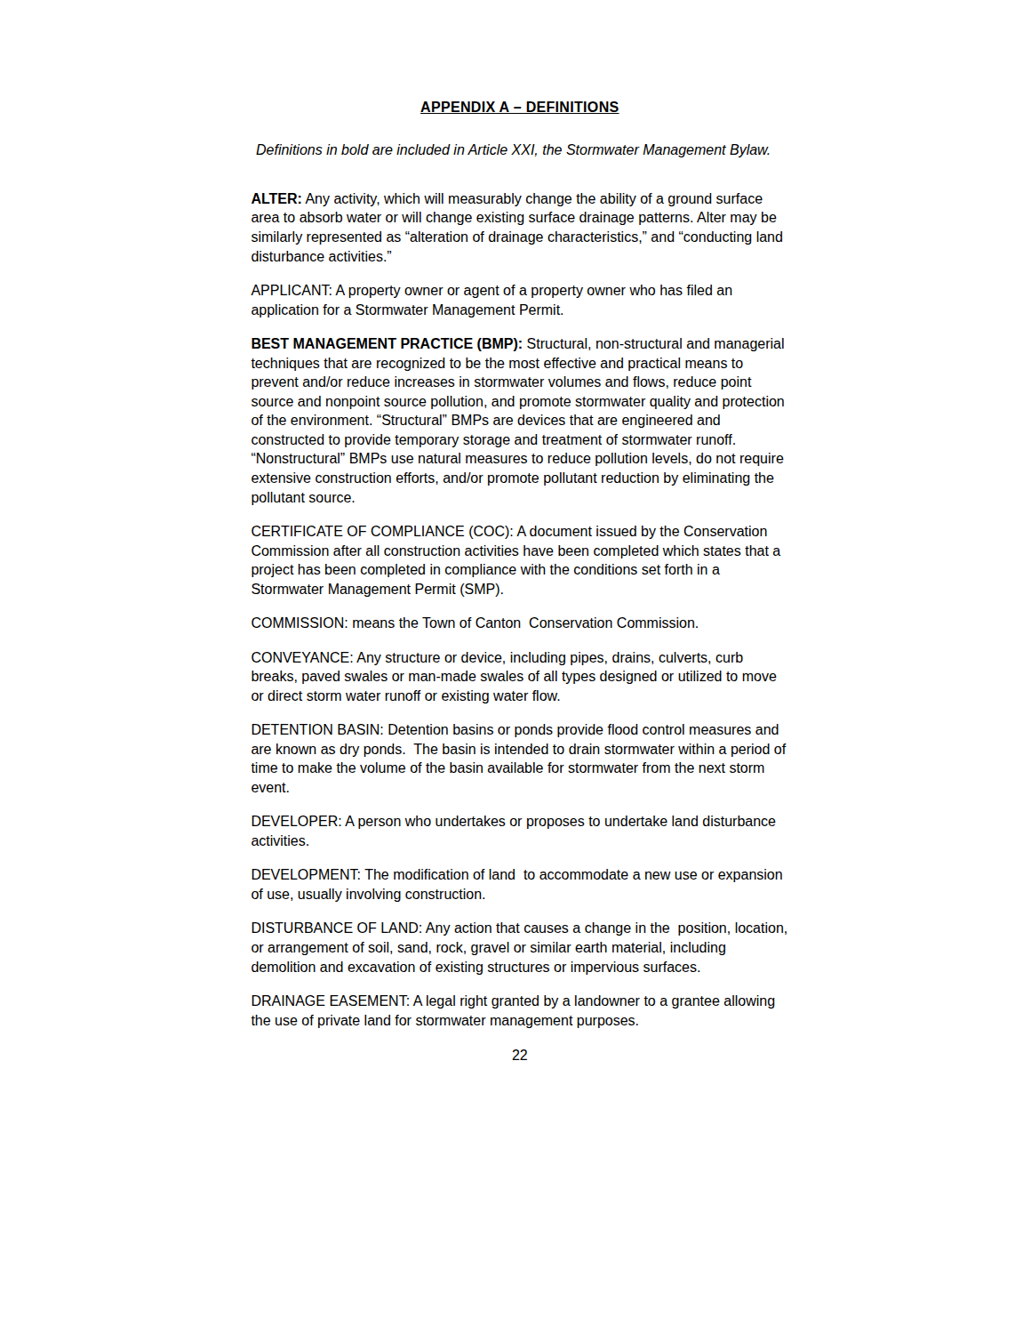APPENDIX A – DEFINITIONS
Definitions in bold are included in Article XXI, the Stormwater Management Bylaw.
ALTER: Any activity, which will measurably change the ability of a ground surface area to absorb water or will change existing surface drainage patterns. Alter may be similarly represented as “alteration of drainage characteristics,” and “conducting land disturbance activities.”
APPLICANT: A property owner or agent of a property owner who has filed an application for a Stormwater Management Permit.
BEST MANAGEMENT PRACTICE (BMP): Structural, non-structural and managerial techniques that are recognized to be the most effective and practical means to prevent and/or reduce increases in stormwater volumes and flows, reduce point source and nonpoint source pollution, and promote stormwater quality and protection of the environment. “Structural” BMPs are devices that are engineered and constructed to provide temporary storage and treatment of stormwater runoff. “Nonstructural” BMPs use natural measures to reduce pollution levels, do not require extensive construction efforts, and/or promote pollutant reduction by eliminating the pollutant source.
CERTIFICATE OF COMPLIANCE (COC): A document issued by the Conservation Commission after all construction activities have been completed which states that a project has been completed in compliance with the conditions set forth in a Stormwater Management Permit (SMP).
COMMISSION: means the Town of Canton Conservation Commission.
CONVEYANCE: Any structure or device, including pipes, drains, culverts, curb breaks, paved swales or man-made swales of all types designed or utilized to move or direct storm water runoff or existing water flow.
DETENTION BASIN: Detention basins or ponds provide flood control measures and are known as dry ponds. The basin is intended to drain stormwater within a period of time to make the volume of the basin available for stormwater from the next storm event.
DEVELOPER: A person who undertakes or proposes to undertake land disturbance activities.
DEVELOPMENT: The modification of land to accommodate a new use or expansion of use, usually involving construction.
DISTURBANCE OF LAND: Any action that causes a change in the position, location, or arrangement of soil, sand, rock, gravel or similar earth material, including demolition and excavation of existing structures or impervious surfaces.
DRAINAGE EASEMENT: A legal right granted by a landowner to a grantee allowing the use of private land for stormwater management purposes.
22